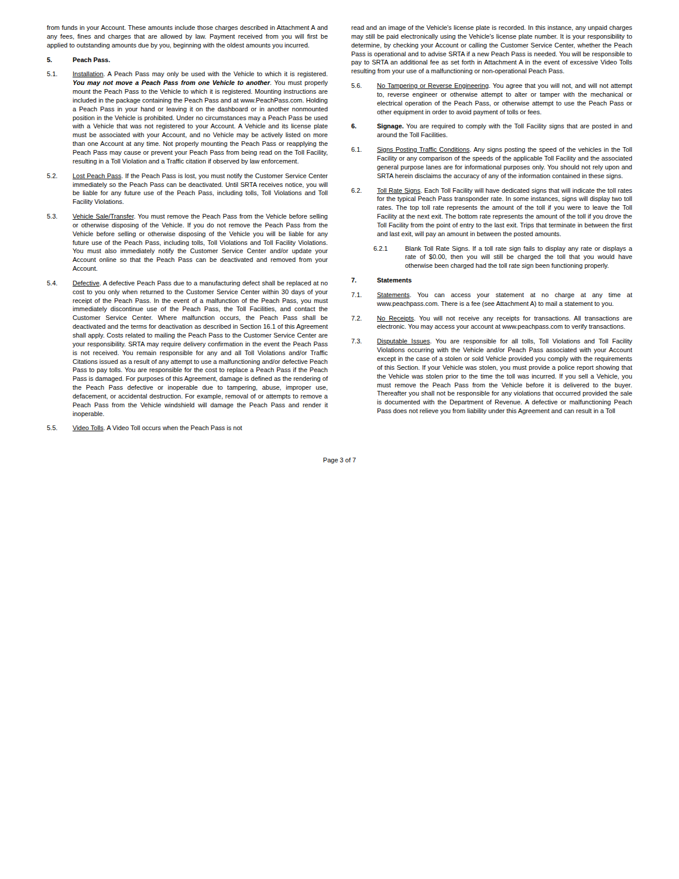from funds in your Account. These amounts include those charges described in Attachment A and any fees, fines and charges that are allowed by law. Payment received from you will first be applied to outstanding amounts due by you, beginning with the oldest amounts you incurred.
5.
Peach Pass.
5.1.
Installation. A Peach Pass may only be used with the Vehicle to which it is registered. You may not move a Peach Pass from one Vehicle to another. You must properly mount the Peach Pass to the Vehicle to which it is registered. Mounting instructions are included in the package containing the Peach Pass and at www.PeachPass.com. Holding a Peach Pass in your hand or leaving it on the dashboard or in another nonmounted position in the Vehicle is prohibited. Under no circumstances may a Peach Pass be used with a Vehicle that was not registered to your Account. A Vehicle and its license plate must be associated with your Account, and no Vehicle may be actively listed on more than one Account at any time. Not properly mounting the Peach Pass or reapplying the Peach Pass may cause or prevent your Peach Pass from being read on the Toll Facility, resulting in a Toll Violation and a Traffic citation if observed by law enforcement.
5.2.
Lost Peach Pass. If the Peach Pass is lost, you must notify the Customer Service Center immediately so the Peach Pass can be deactivated. Until SRTA receives notice, you will be liable for any future use of the Peach Pass, including tolls, Toll Violations and Toll Facility Violations.
5.3.
Vehicle Sale/Transfer. You must remove the Peach Pass from the Vehicle before selling or otherwise disposing of the Vehicle. If you do not remove the Peach Pass from the Vehicle before selling or otherwise disposing of the Vehicle you will be liable for any future use of the Peach Pass, including tolls, Toll Violations and Toll Facility Violations. You must also immediately notify the Customer Service Center and/or update your Account online so that the Peach Pass can be deactivated and removed from your Account.
5.4.
Defective. A defective Peach Pass due to a manufacturing defect shall be replaced at no cost to you only when returned to the Customer Service Center within 30 days of your receipt of the Peach Pass. In the event of a malfunction of the Peach Pass, you must immediately discontinue use of the Peach Pass, the Toll Facilities, and contact the Customer Service Center. Where malfunction occurs, the Peach Pass shall be deactivated and the terms for deactivation as described in Section 16.1 of this Agreement shall apply. Costs related to mailing the Peach Pass to the Customer Service Center are your responsibility. SRTA may require delivery confirmation in the event the Peach Pass is not received. You remain responsible for any and all Toll Violations and/or Traffic Citations issued as a result of any attempt to use a malfunctioning and/or defective Peach Pass to pay tolls. You are responsible for the cost to replace a Peach Pass if the Peach Pass is damaged. For purposes of this Agreement, damage is defined as the rendering of the Peach Pass defective or inoperable due to tampering, abuse, improper use, defacement, or accidental destruction. For example, removal of or attempts to remove a Peach Pass from the Vehicle windshield will damage the Peach Pass and render it inoperable.
5.5.
Video Tolls. A Video Toll occurs when the Peach Pass is not
read and an image of the Vehicle's license plate is recorded. In this instance, any unpaid charges may still be paid electronically using the Vehicle's license plate number. It is your responsibility to determine, by checking your Account or calling the Customer Service Center, whether the Peach Pass is operational and to advise SRTA if a new Peach Pass is needed. You will be responsible to pay to SRTA an additional fee as set forth in Attachment A in the event of excessive Video Tolls resulting from your use of a malfunctioning or non-operational Peach Pass.
5.6.
No Tampering or Reverse Engineering. You agree that you will not, and will not attempt to, reverse engineer or otherwise attempt to alter or tamper with the mechanical or electrical operation of the Peach Pass, or otherwise attempt to use the Peach Pass or other equipment in order to avoid payment of tolls or fees.
6.
Signage. You are required to comply with the Toll Facility signs that are posted in and around the Toll Facilities.
6.1.
Signs Posting Traffic Conditions. Any signs posting the speed of the vehicles in the Toll Facility or any comparison of the speeds of the applicable Toll Facility and the associated general purpose lanes are for informational purposes only. You should not rely upon and SRTA herein disclaims the accuracy of any of the information contained in these signs.
6.2.
Toll Rate Signs. Each Toll Facility will have dedicated signs that will indicate the toll rates for the typical Peach Pass transponder rate. In some instances, signs will display two toll rates. The top toll rate represents the amount of the toll if you were to leave the Toll Facility at the next exit. The bottom rate represents the amount of the toll if you drove the Toll Facility from the point of entry to the last exit. Trips that terminate in between the first and last exit, will pay an amount in between the posted amounts.
6.2.1
Blank Toll Rate Signs. If a toll rate sign fails to display any rate or displays a rate of $0.00, then you will still be charged the toll that you would have otherwise been charged had the toll rate sign been functioning properly.
7.
Statements
7.1.
Statements. You can access your statement at no charge at any time at www.peachpass.com. There is a fee (see Attachment A) to mail a statement to you.
7.2.
No Receipts. You will not receive any receipts for transactions. All transactions are electronic. You may access your account at www.peachpass.com to verify transactions.
7.3.
Disputable Issues. You are responsible for all tolls, Toll Violations and Toll Facility Violations occurring with the Vehicle and/or Peach Pass associated with your Account except in the case of a stolen or sold Vehicle provided you comply with the requirements of this Section. If your Vehicle was stolen, you must provide a police report showing that the Vehicle was stolen prior to the time the toll was incurred. If you sell a Vehicle, you must remove the Peach Pass from the Vehicle before it is delivered to the buyer. Thereafter you shall not be responsible for any violations that occurred provided the sale is documented with the Department of Revenue. A defective or malfunctioning Peach Pass does not relieve you from liability under this Agreement and can result in a Toll
Page 3 of 7